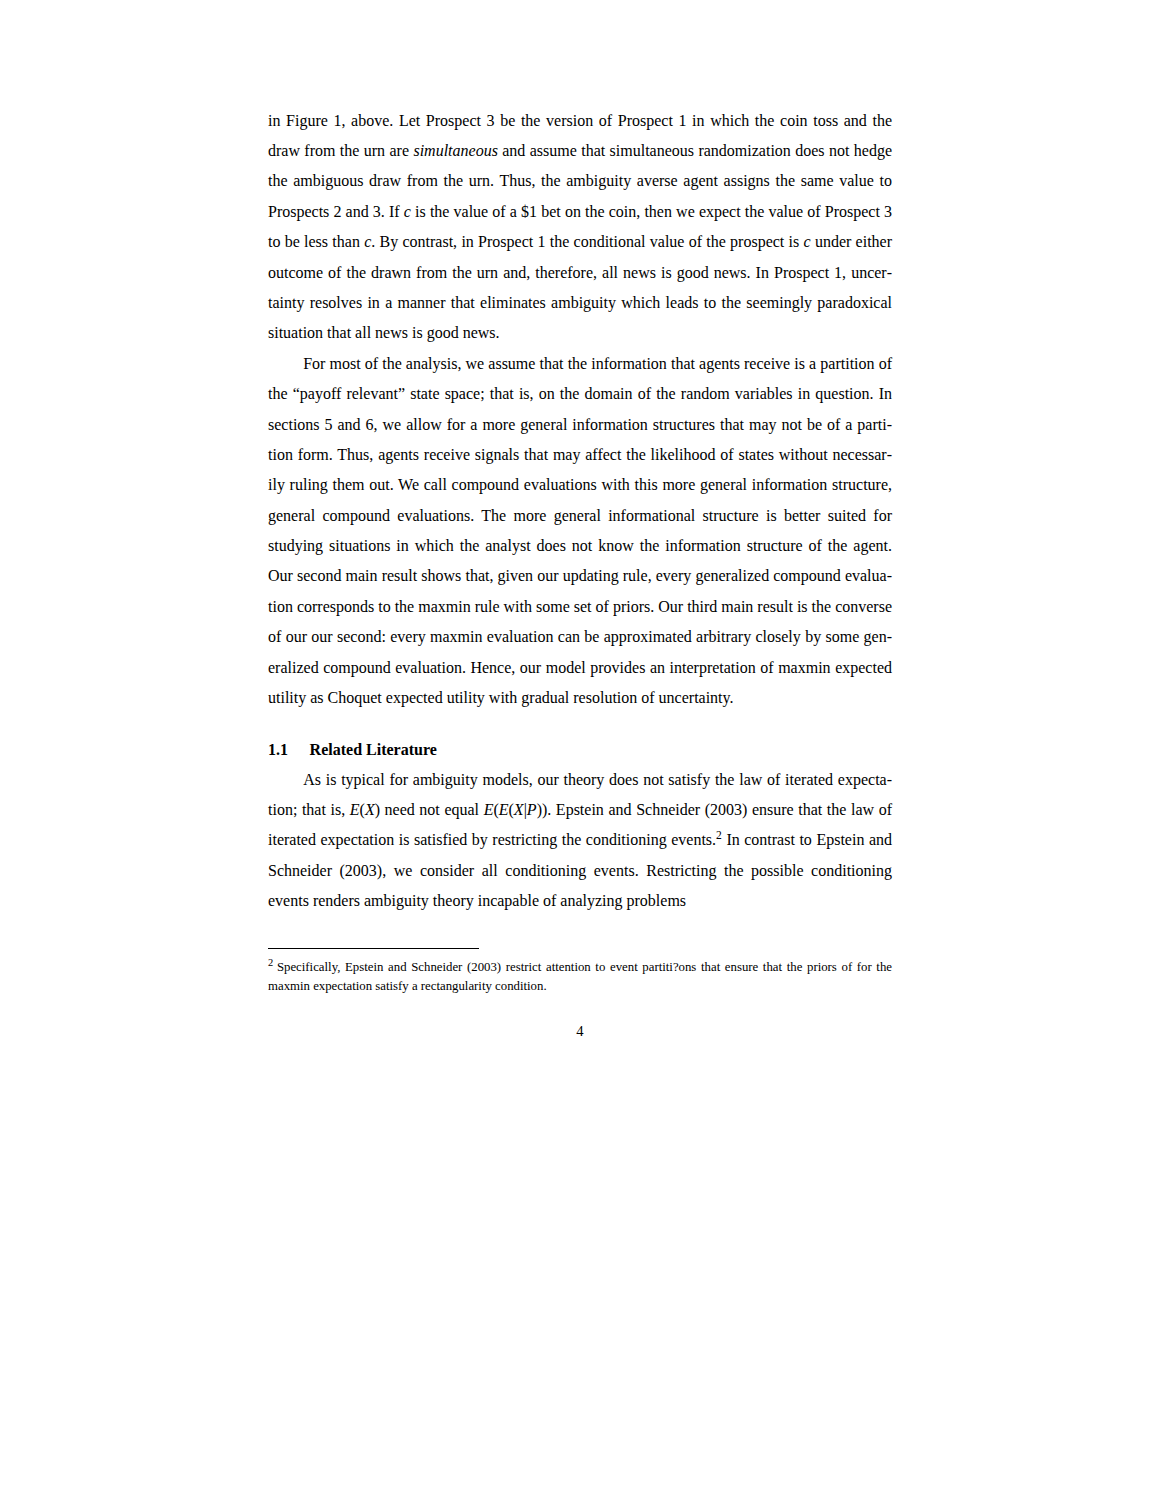in Figure 1, above. Let Prospect 3 be the version of Prospect 1 in which the coin toss and the draw from the urn are simultaneous and assume that simultaneous randomization does not hedge the ambiguous draw from the urn. Thus, the ambiguity averse agent assigns the same value to Prospects 2 and 3. If c is the value of a $1 bet on the coin, then we expect the value of Prospect 3 to be less than c. By contrast, in Prospect 1 the conditional value of the prospect is c under either outcome of the drawn from the urn and, therefore, all news is good news. In Prospect 1, uncertainty resolves in a manner that eliminates ambiguity which leads to the seemingly paradoxical situation that all news is good news.
For most of the analysis, we assume that the information that agents receive is a partition of the “payoff relevant” state space; that is, on the domain of the random variables in question. In sections 5 and 6, we allow for a more general information structures that may not be of a partition form. Thus, agents receive signals that may affect the likelihood of states without necessarily ruling them out. We call compound evaluations with this more general information structure, general compound evaluations. The more general informational structure is better suited for studying situations in which the analyst does not know the information structure of the agent. Our second main result shows that, given our updating rule, every generalized compound evaluation corresponds to the maxmin rule with some set of priors. Our third main result is the converse of our our second: every maxmin evaluation can be approximated arbitrary closely by some generalized compound evaluation. Hence, our model provides an interpretation of maxmin expected utility as Choquet expected utility with gradual resolution of uncertainty.
1.1 Related Literature
As is typical for ambiguity models, our theory does not satisfy the law of iterated expectation; that is, E(X) need not equal E(E(X|P)). Epstein and Schneider (2003) ensure that the law of iterated expectation is satisfied by restricting the conditioning events.2 In contrast to Epstein and Schneider (2003), we consider all conditioning events. Restricting the possible conditioning events renders ambiguity theory incapable of analyzing problems
2 Specifically, Epstein and Schneider (2003) restrict attention to event partiti?ons that ensure that the priors of for the maxmin expectation satisfy a rectangularity condition.
4